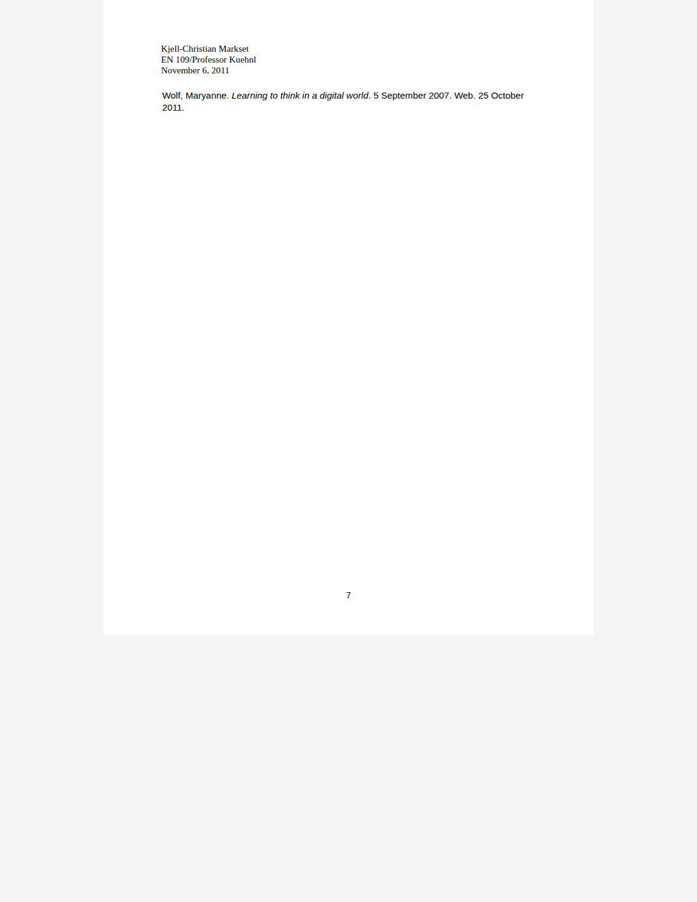Kjell-Christian Markset
EN 109/Professor Kuehnl
November 6, 2011
Wolf, Maryanne. Learning to think in a digital world. 5 September 2007. Web. 25 October 2011.
7